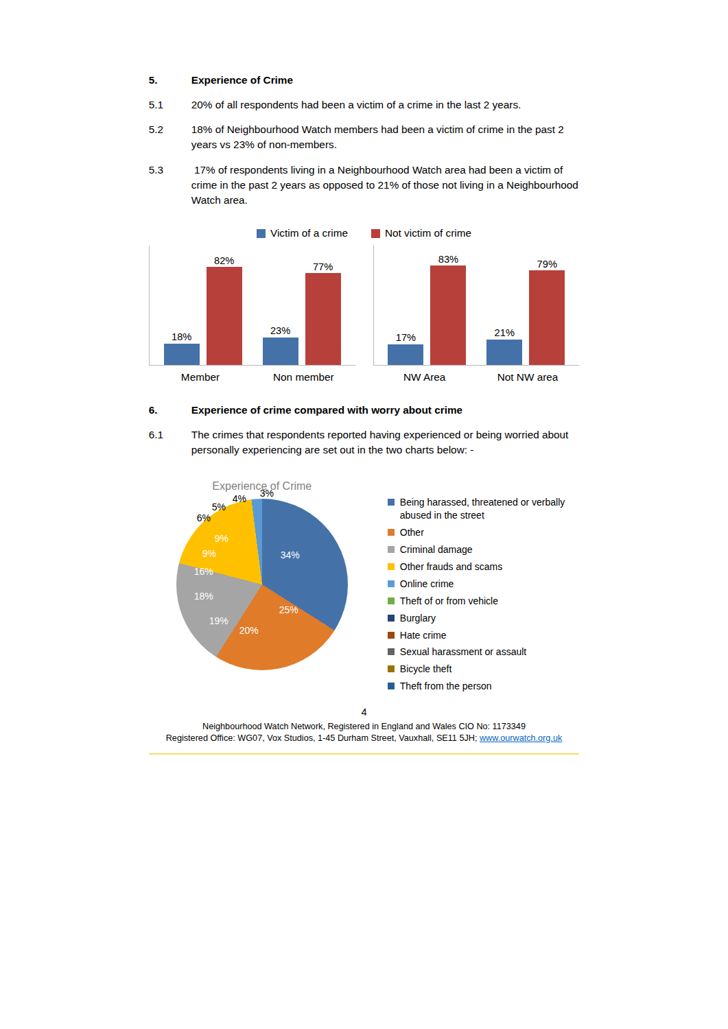5.
Experience of Crime
5.1
20% of all respondents had been a victim of a crime in the last 2 years.
5.2
18% of Neighbourhood Watch members had been a victim of crime in the past 2 years vs 23% of non-members.
5.3
17% of respondents living in a Neighbourhood Watch area had been a victim of crime in the past 2 years as opposed to 21% of those not living in a Neighbourhood Watch area.
Victim of a crime Not victim of crime
18%
82%
23%
77%
Member
Non member
17%
83%
21%
79%
NW Area
Not NW area
6.
Experience of crime compared with worry about crime
6.1
The crimes that respondents reported having experienced or being worried about personally experiencing are set out in the two charts below: -
Experience of Crime
34% 25% 20% 19% 18% 16% 9% 9% 6% 5% 4% 3%
Being harassed, threatened or verbally abused in the street
Other
Criminal damage
Other frauds and scams
Online crime
Theft of or from vehicle
Burglary
Hate crime
Sexual harassment or assault
Bicycle theft
Theft from the person
4
Neighbourhood Watch Network, Registered in England and Wales CIO No: 1173349
Registered Office: WG07, Vox Studios, 1-45 Durham Street, Vauxhall, SE11 5JH; www.ourwatch.org.uk